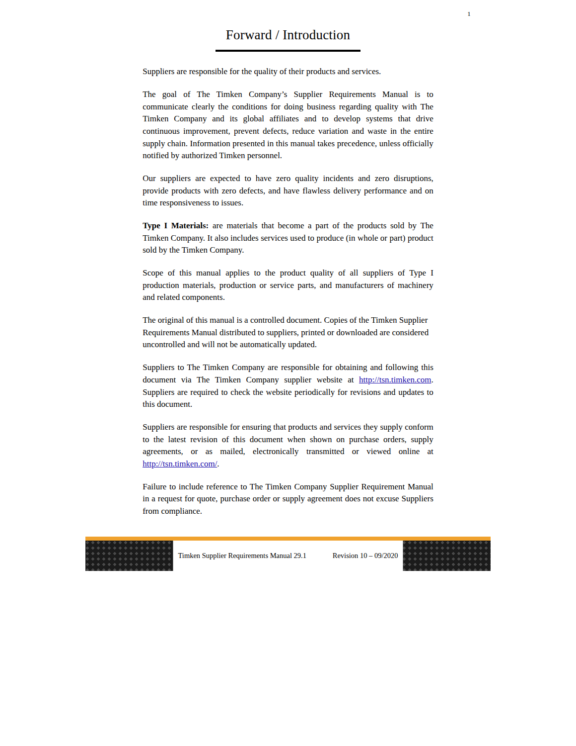1
Forward / Introduction
Suppliers are responsible for the quality of their products and services.
The goal of The Timken Company’s Supplier Requirements Manual is to communicate clearly the conditions for doing business regarding quality with The Timken Company and its global affiliates and to develop systems that drive continuous improvement, prevent defects, reduce variation and waste in the entire supply chain. Information presented in this manual takes precedence, unless officially notified by authorized Timken personnel.
Our suppliers are expected to have zero quality incidents and zero disruptions, provide products with zero defects, and have flawless delivery performance and on time responsiveness to issues.
Type I Materials: are materials that become a part of the products sold by The Timken Company. It also includes services used to produce (in whole or part) product sold by the Timken Company.
Scope of this manual applies to the product quality of all suppliers of Type I production materials, production or service parts, and manufacturers of machinery and related components.
The original of this manual is a controlled document. Copies of the Timken Supplier Requirements Manual distributed to suppliers, printed or downloaded are considered uncontrolled and will not be automatically updated.
Suppliers to The Timken Company are responsible for obtaining and following this document via The Timken Company supplier website at http://tsn.timken.com. Suppliers are required to check the website periodically for revisions and updates to this document.
Suppliers are responsible for ensuring that products and services they supply conform to the latest revision of this document when shown on purchase orders, supply agreements, or as mailed, electronically transmitted or viewed online at http://tsn.timken.com/.
Failure to include reference to The Timken Company Supplier Requirement Manual in a request for quote, purchase order or supply agreement does not excuse Suppliers from compliance.
Timken Supplier Requirements Manual 29.1 Revision 10 – 09/2020